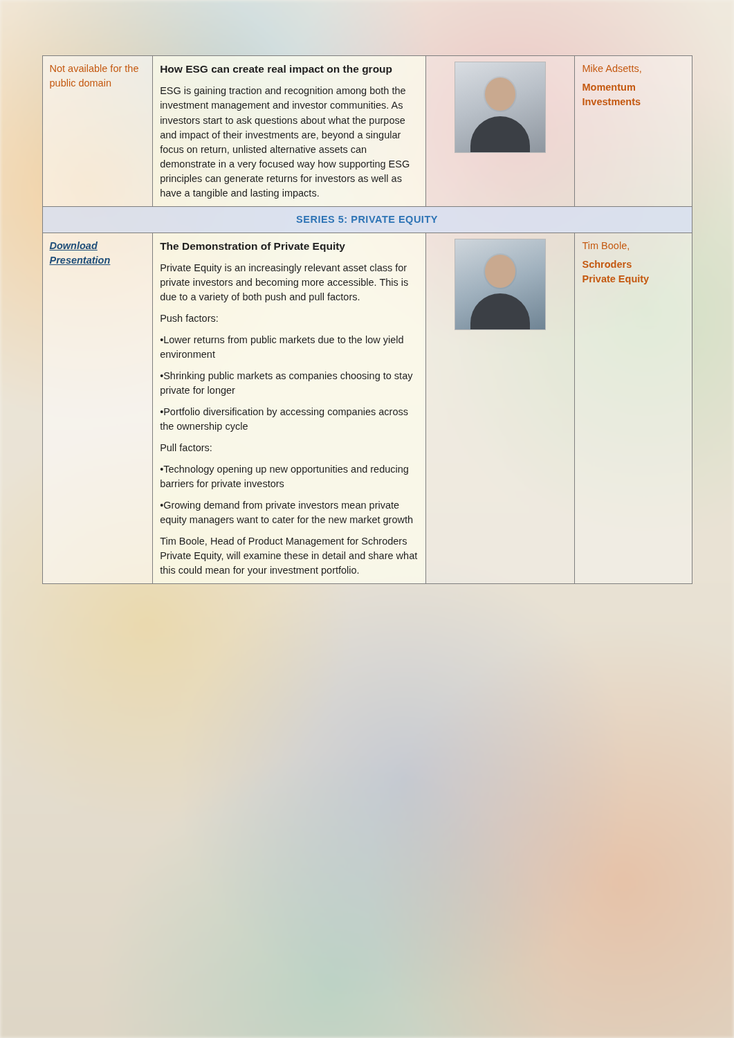| Not available for the public domain | How ESG can create real impact on the group ESG is gaining traction and recognition among both the investment management and investor communities. As investors start to ask questions about what the purpose and impact of their investments are, beyond a singular focus on return, unlisted alternative assets can demonstrate in a very focused way how supporting ESG principles can generate returns for investors as well as have a tangible and lasting impacts. | | Mike Adsetts, Momentum Investments |
| SERIES 5: PRIVATE EQUITY |
| Download Presentation | The Demonstration of Private Equity Private Equity is an increasingly relevant asset class for private investors and becoming more accessible. This is due to a variety of both push and pull factors. Push factors: •Lower returns from public markets due to the low yield environment •Shrinking public markets as companies choosing to stay private for longer •Portfolio diversification by accessing companies across the ownership cycle Pull factors: •Technology opening up new opportunities and reducing barriers for private investors •Growing demand from private investors mean private equity managers want to cater for the new market growth Tim Boole, Head of Product Management for Schroders Private Equity, will examine these in detail and share what this could mean for your investment portfolio. | | Tim Boole, Schroders Private Equity |